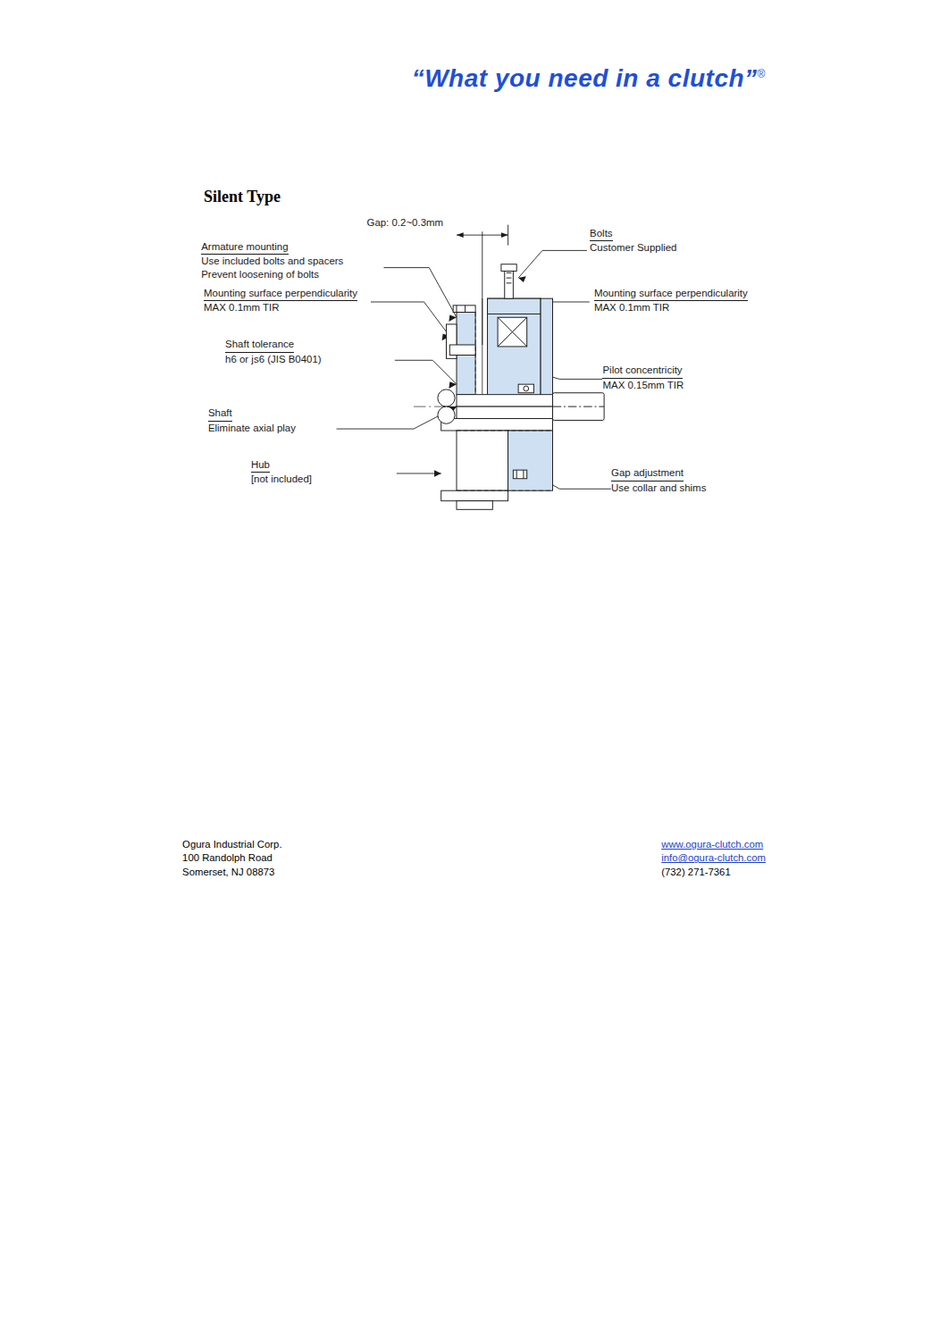“What you need in a clutch”®
Silent Type
Gap: 0.2~0.3mm
Bolts
Customer Supplied
Armature mounting
Use included bolts and spacers
Prevent loosening of bolts
Mounting surface perpendicularity
MAX 0.1mm TIR
Mounting surface perpendicularity
MAX 0.1mm TIR
Shaft tolerance
h6 or js6 (JIS B0401)
Pilot concentricity
MAX 0.15mm TIR
Shaft
Eliminate axial play
Hub
[not included]
Gap adjustment
Use collar and shims
Ogura Industrial Corp.
100 Randolph Road
Somerset, NJ 08873
www.ogura-clutch.com
info@ogura-clutch.com
(732) 271-7361